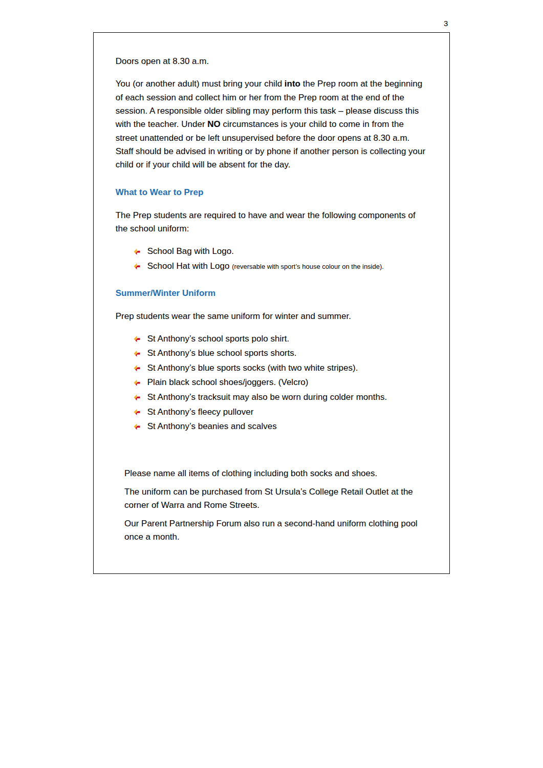3
Doors open at 8.30 a.m.
You (or another adult) must bring your child into the Prep room at the beginning of each session and collect him or her from the Prep room at the end of the session. A responsible older sibling may perform this task – please discuss this with the teacher. Under NO circumstances is your child to come in from the street unattended or be left unsupervised before the door opens at 8.30 a.m. Staff should be advised in writing or by phone if another person is collecting your child or if your child will be absent for the day.
What to Wear to Prep
The Prep students are required to have and wear the following components of the school uniform:
School Bag with Logo.
School Hat with Logo (reversable with sport’s house colour on the inside).
Summer/Winter Uniform
Prep students wear the same uniform for winter and summer.
St Anthony’s school sports polo shirt.
St Anthony’s blue school sports shorts.
St Anthony’s blue sports socks (with two white stripes).
Plain black school shoes/joggers. (Velcro)
St Anthony’s tracksuit may also be worn during colder months.
St Anthony’s fleecy pullover
St Anthony’s beanies and scalves
Please name all items of clothing including both socks and shoes.
The uniform can be purchased from St Ursula’s College Retail Outlet at the corner of Warra and Rome Streets.
Our Parent Partnership Forum also run a second-hand uniform clothing pool once a month.